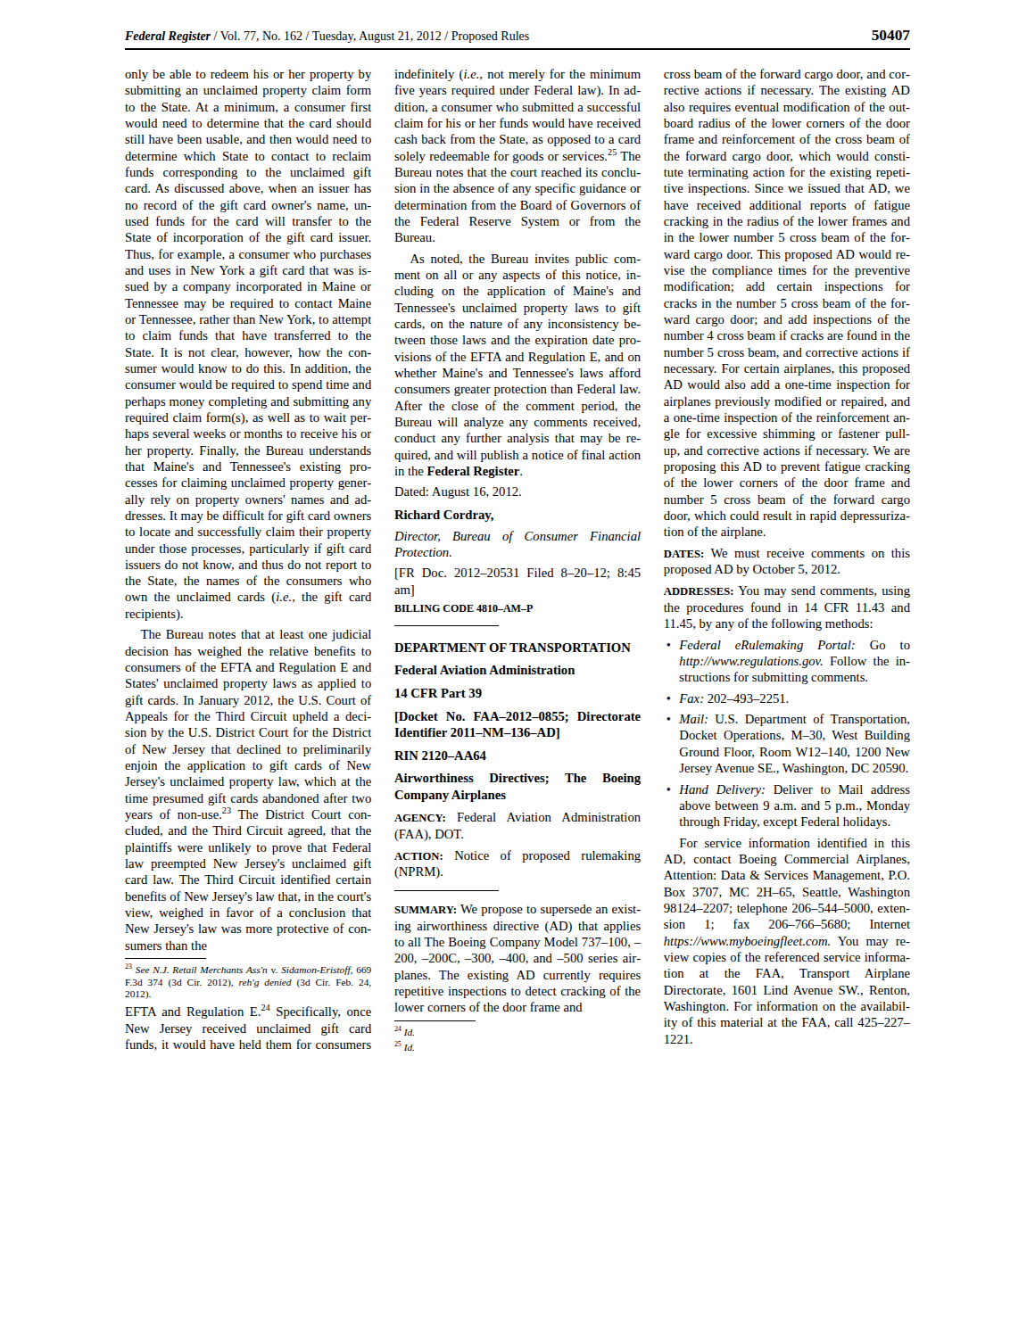Federal Register / Vol. 77, No. 162 / Tuesday, August 21, 2012 / Proposed Rules
50407
only be able to redeem his or her property by submitting an unclaimed property claim form to the State. At a minimum, a consumer first would need to determine that the card should still have been usable, and then would need to determine which State to contact to reclaim funds corresponding to the unclaimed gift card. As discussed above, when an issuer has no record of the gift card owner's name, unused funds for the card will transfer to the State of incorporation of the gift card issuer. Thus, for example, a consumer who purchases and uses in New York a gift card that was issued by a company incorporated in Maine or Tennessee may be required to contact Maine or Tennessee, rather than New York, to attempt to claim funds that have transferred to the State. It is not clear, however, how the consumer would know to do this. In addition, the consumer would be required to spend time and perhaps money completing and submitting any required claim form(s), as well as to wait perhaps several weeks or months to receive his or her property. Finally, the Bureau understands that Maine's and Tennessee's existing processes for claiming unclaimed property generally rely on property owners' names and addresses. It may be difficult for gift card owners to locate and successfully claim their property under those processes, particularly if gift card issuers do not know, and thus do not report to the State, the names of the consumers who own the unclaimed cards (i.e., the gift card recipients).
The Bureau notes that at least one judicial decision has weighed the relative benefits to consumers of the EFTA and Regulation E and States' unclaimed property laws as applied to gift cards. In January 2012, the U.S. Court of Appeals for the Third Circuit upheld a decision by the U.S. District Court for the District of New Jersey that declined to preliminarily enjoin the application to gift cards of New Jersey's unclaimed property law, which at the time presumed gift cards abandoned after two years of non-use.23 The District Court concluded, and the Third Circuit agreed, that the plaintiffs were unlikely to prove that Federal law preempted New Jersey's unclaimed gift card law. The Third Circuit identified certain benefits of New Jersey's law that, in the court's view, weighed in favor of a conclusion that New Jersey's law was more protective of consumers than the
23 See N.J. Retail Merchants Ass'n v. Sidamon-Eristoff, 669 F.3d 374 (3d Cir. 2012), reh'g denied (3d Cir. Feb. 24, 2012).
EFTA and Regulation E.24 Specifically, once New Jersey received unclaimed gift card funds, it would have held them for consumers indefinitely (i.e., not merely for the minimum five years required under Federal law). In addition, a consumer who submitted a successful claim for his or her funds would have received cash back from the State, as opposed to a card solely redeemable for goods or services.25 The Bureau notes that the court reached its conclusion in the absence of any specific guidance or determination from the Board of Governors of the Federal Reserve System or from the Bureau.
As noted, the Bureau invites public comment on all or any aspects of this notice, including on the application of Maine's and Tennessee's unclaimed property laws to gift cards, on the nature of any inconsistency between those laws and the expiration date provisions of the EFTA and Regulation E, and on whether Maine's and Tennessee's laws afford consumers greater protection than Federal law. After the close of the comment period, the Bureau will analyze any comments received, conduct any further analysis that may be required, and will publish a notice of final action in the Federal Register.
Dated: August 16, 2012.
Richard Cordray,
Director, Bureau of Consumer Financial Protection.
[FR Doc. 2012–20531 Filed 8–20–12; 8:45 am]
BILLING CODE 4810–AM–P
DEPARTMENT OF TRANSPORTATION
Federal Aviation Administration
14 CFR Part 39
[Docket No. FAA–2012–0855; Directorate Identifier 2011–NM–136–AD]
RIN 2120–AA64
Airworthiness Directives; The Boeing Company Airplanes
AGENCY: Federal Aviation Administration (FAA), DOT.
ACTION: Notice of proposed rulemaking (NPRM).
SUMMARY: We propose to supersede an existing airworthiness directive (AD) that applies to all The Boeing Company Model 737–100, –200, –200C, –300, –400, and –500 series airplanes. The existing AD currently requires repetitive inspections to detect cracking of the lower corners of the door frame and
24 Id.
25 Id.
cross beam of the forward cargo door, and corrective actions if necessary. The existing AD also requires eventual modification of the outboard radius of the lower corners of the door frame and reinforcement of the cross beam of the forward cargo door, which would constitute terminating action for the existing repetitive inspections. Since we issued that AD, we have received additional reports of fatigue cracking in the radius of the lower frames and in the lower number 5 cross beam of the forward cargo door. This proposed AD would revise the compliance times for the preventive modification; add certain inspections for cracks in the number 5 cross beam of the forward cargo door; and add inspections of the number 4 cross beam if cracks are found in the number 5 cross beam, and corrective actions if necessary. For certain airplanes, this proposed AD would also add a one-time inspection for airplanes previously modified or repaired, and a one-time inspection of the reinforcement angle for excessive shimming or fastener pull-up, and corrective actions if necessary. We are proposing this AD to prevent fatigue cracking of the lower corners of the door frame and number 5 cross beam of the forward cargo door, which could result in rapid depressurization of the airplane.
DATES: We must receive comments on this proposed AD by October 5, 2012.
ADDRESSES: You may send comments, using the procedures found in 14 CFR 11.43 and 11.45, by any of the following methods:
Federal eRulemaking Portal: Go to http://www.regulations.gov. Follow the instructions for submitting comments.
Fax: 202–493–2251.
Mail: U.S. Department of Transportation, Docket Operations, M–30, West Building Ground Floor, Room W12–140, 1200 New Jersey Avenue SE., Washington, DC 20590.
Hand Delivery: Deliver to Mail address above between 9 a.m. and 5 p.m., Monday through Friday, except Federal holidays.
For service information identified in this AD, contact Boeing Commercial Airplanes, Attention: Data & Services Management, P.O. Box 3707, MC 2H–65, Seattle, Washington 98124–2207; telephone 206–544–5000, extension 1; fax 206–766–5680; Internet https://www.myboeingfleet.com. You may review copies of the referenced service information at the FAA, Transport Airplane Directorate, 1601 Lind Avenue SW., Renton, Washington. For information on the availability of this material at the FAA, call 425–227–1221.